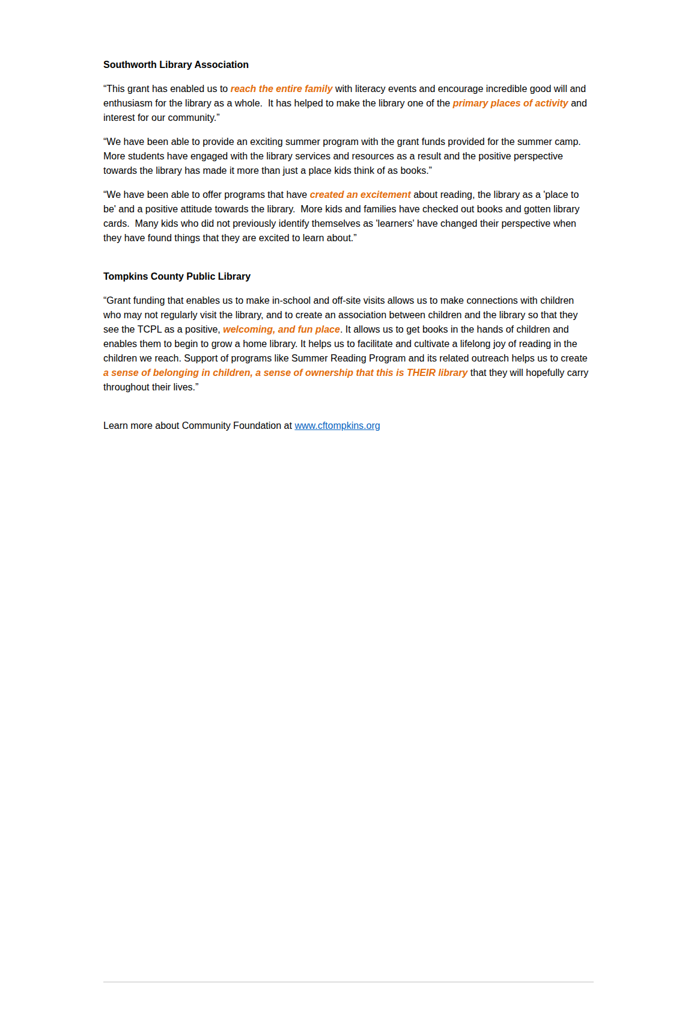Southworth Library Association
“This grant has enabled us to reach the entire family with literacy events and encourage incredible good will and enthusiasm for the library as a whole. It has helped to make the library one of the primary places of activity and interest for our community.”
“We have been able to provide an exciting summer program with the grant funds provided for the summer camp. More students have engaged with the library services and resources as a result and the positive perspective towards the library has made it more than just a place kids think of as books.”
“We have been able to offer programs that have created an excitement about reading, the library as a 'place to be' and a positive attitude towards the library. More kids and families have checked out books and gotten library cards. Many kids who did not previously identify themselves as 'learners' have changed their perspective when they have found things that they are excited to learn about.”
Tompkins County Public Library
“Grant funding that enables us to make in-school and off-site visits allows us to make connections with children who may not regularly visit the library, and to create an association between children and the library so that they see the TCPL as a positive, welcoming, and fun place. It allows us to get books in the hands of children and enables them to begin to grow a home library. It helps us to facilitate and cultivate a lifelong joy of reading in the children we reach. Support of programs like Summer Reading Program and its related outreach helps us to create a sense of belonging in children, a sense of ownership that this is THEIR library that they will hopefully carry throughout their lives.”
Learn more about Community Foundation at www.cftompkins.org